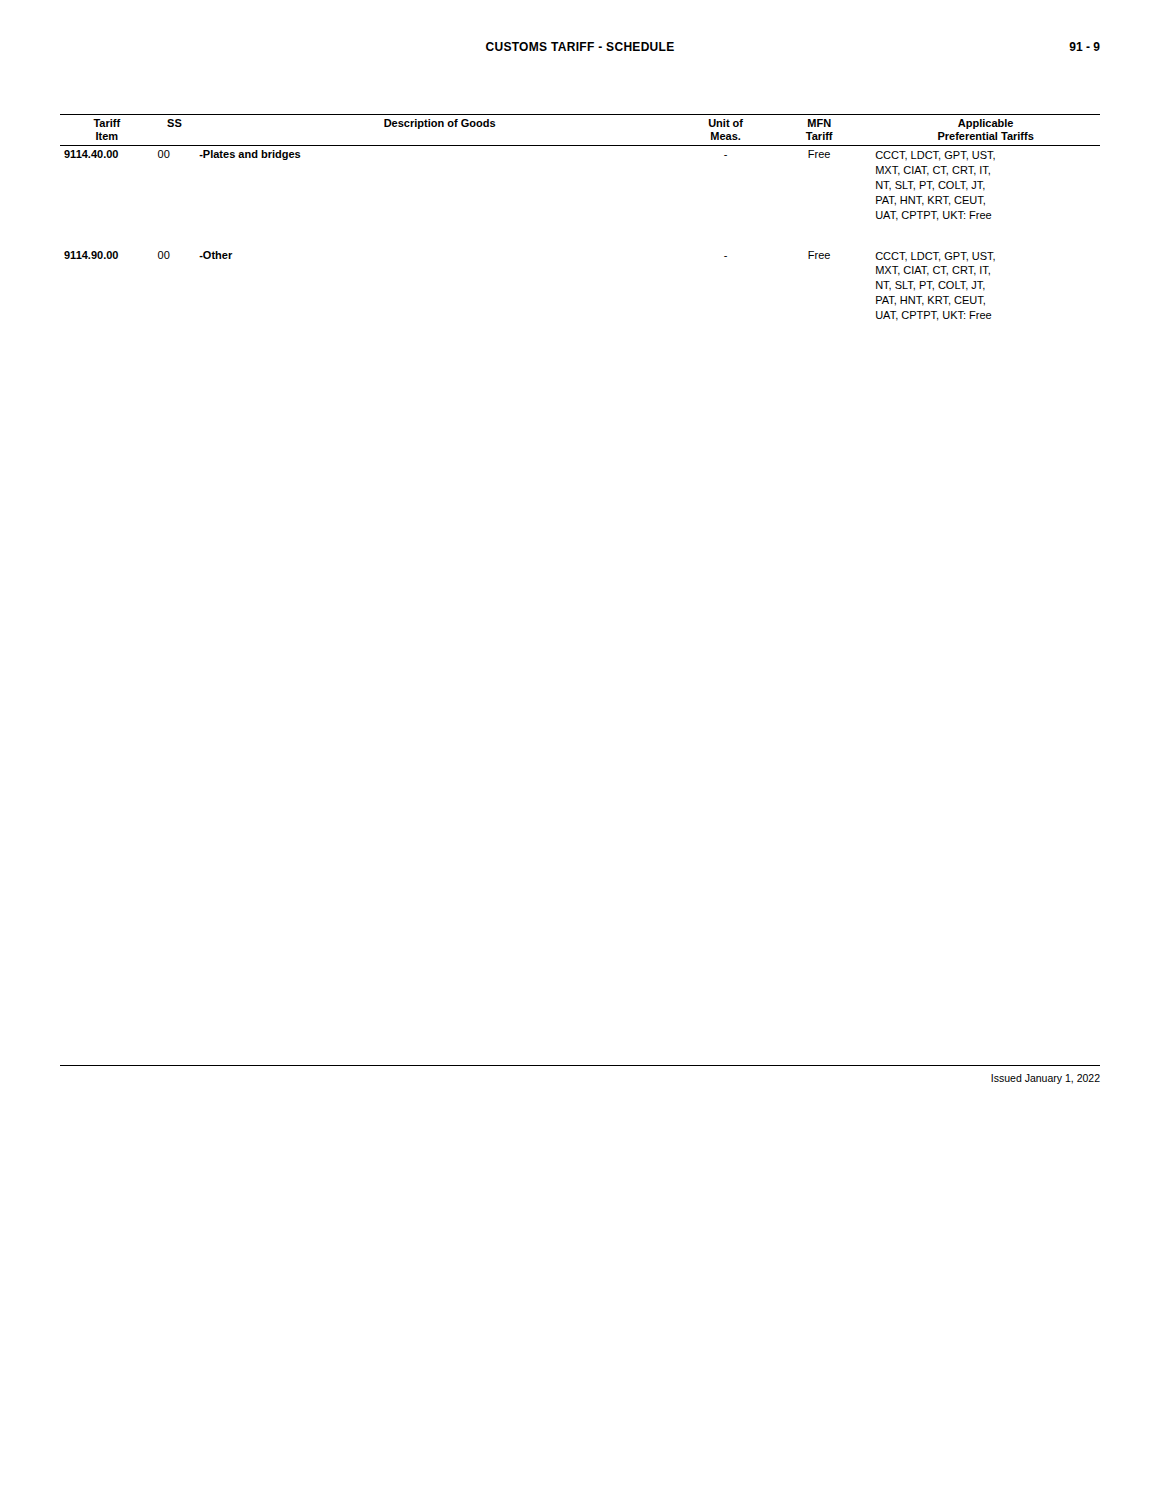91 - 9
CUSTOMS TARIFF - SCHEDULE
| Tariff Item | SS | Description of Goods | Unit of Meas. | MFN Tariff | Applicable Preferential Tariffs |
| --- | --- | --- | --- | --- | --- |
| 9114.40.00 | 00 | -Plates and bridges | - | Free | CCCT, LDCT, GPT, UST, MXT, CIAT, CT, CRT, IT, NT, SLT, PT, COLT, JT, PAT, HNT, KRT, CEUT, UAT, CPTPT, UKT: Free |
| 9114.90.00 | 00 | -Other | - | Free | CCCT, LDCT, GPT, UST, MXT, CIAT, CT, CRT, IT, NT, SLT, PT, COLT, JT, PAT, HNT, KRT, CEUT, UAT, CPTPT, UKT: Free |
Issued January 1, 2022